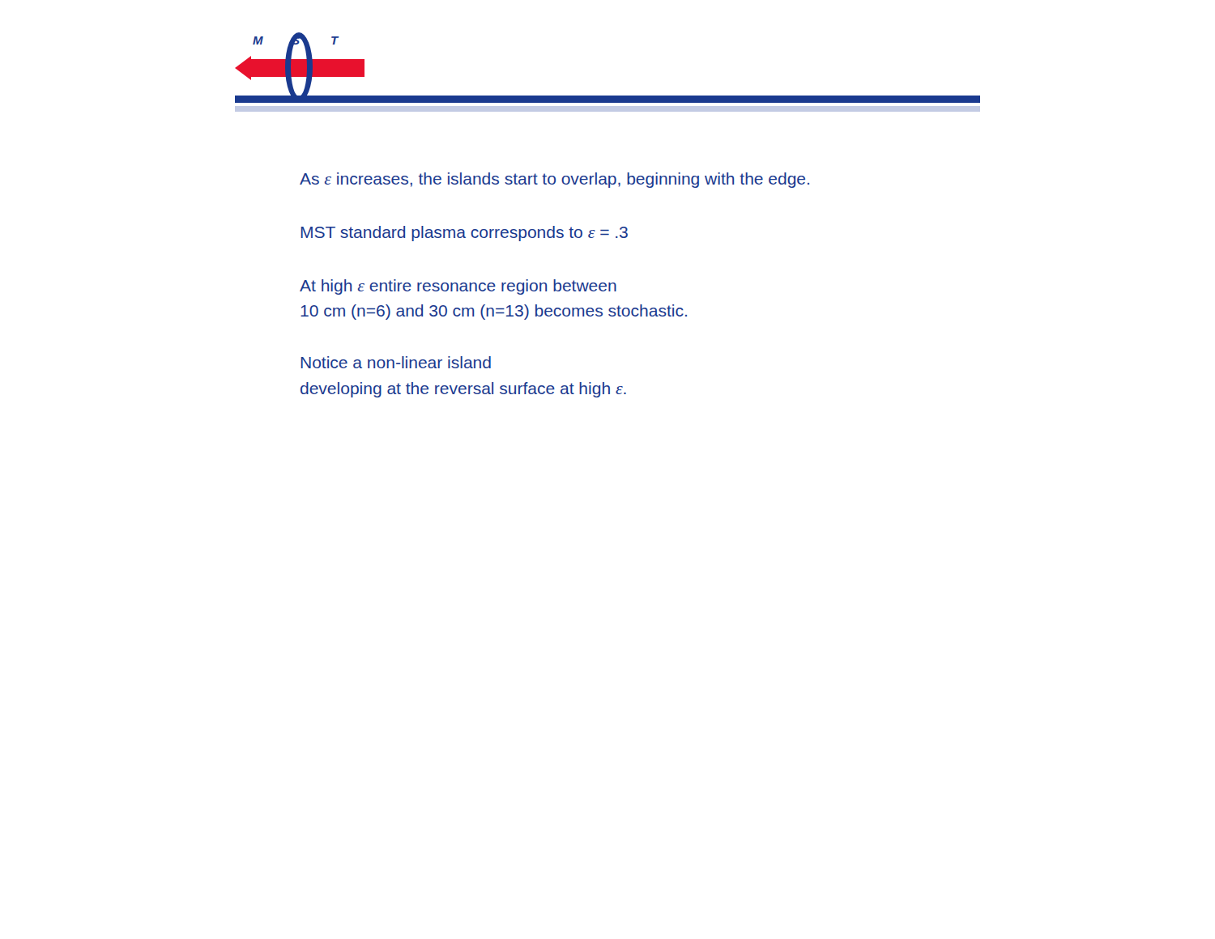M S T
As ε increases, the islands start to overlap, beginning with the edge.
MST standard plasma corresponds to ε = .3
At high ε entire resonance region between
10 cm (n=6) and 30 cm (n=13) becomes stochastic.
Notice a non-linear island
developing at the reversal surface at high ε.